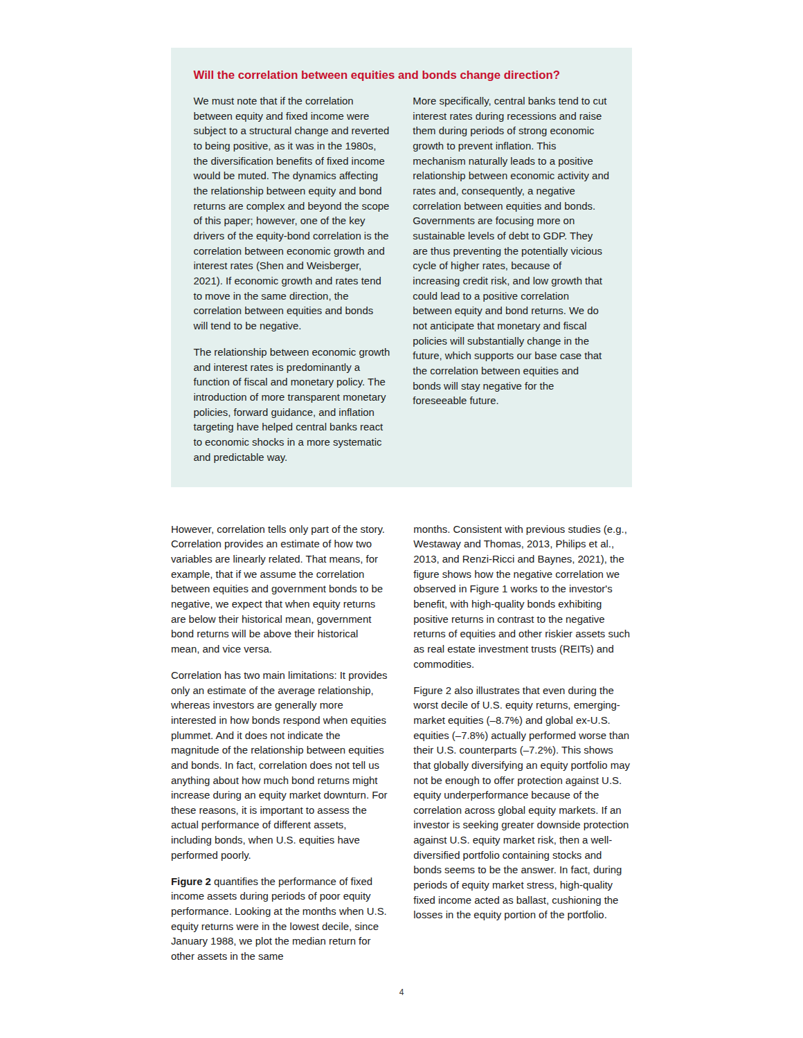Will the correlation between equities and bonds change direction?
We must note that if the correlation between equity and fixed income were subject to a structural change and reverted to being positive, as it was in the 1980s, the diversification benefits of fixed income would be muted. The dynamics affecting the relationship between equity and bond returns are complex and beyond the scope of this paper; however, one of the key drivers of the equity-bond correlation is the correlation between economic growth and interest rates (Shen and Weisberger, 2021). If economic growth and rates tend to move in the same direction, the correlation between equities and bonds will tend to be negative.
The relationship between economic growth and interest rates is predominantly a function of fiscal and monetary policy. The introduction of more transparent monetary policies, forward guidance, and inflation targeting have helped central banks react to economic shocks in a more systematic and predictable way.
More specifically, central banks tend to cut interest rates during recessions and raise them during periods of strong economic growth to prevent inflation. This mechanism naturally leads to a positive relationship between economic activity and rates and, consequently, a negative correlation between equities and bonds. Governments are focusing more on sustainable levels of debt to GDP. They are thus preventing the potentially vicious cycle of higher rates, because of increasing credit risk, and low growth that could lead to a positive correlation between equity and bond returns. We do not anticipate that monetary and fiscal policies will substantially change in the future, which supports our base case that the correlation between equities and bonds will stay negative for the foreseeable future.
However, correlation tells only part of the story. Correlation provides an estimate of how two variables are linearly related. That means, for example, that if we assume the correlation between equities and government bonds to be negative, we expect that when equity returns are below their historical mean, government bond returns will be above their historical mean, and vice versa.
Correlation has two main limitations: It provides only an estimate of the average relationship, whereas investors are generally more interested in how bonds respond when equities plummet. And it does not indicate the magnitude of the relationship between equities and bonds. In fact, correlation does not tell us anything about how much bond returns might increase during an equity market downturn. For these reasons, it is important to assess the actual performance of different assets, including bonds, when U.S. equities have performed poorly.
Figure 2 quantifies the performance of fixed income assets during periods of poor equity performance. Looking at the months when U.S. equity returns were in the lowest decile, since January 1988, we plot the median return for other assets in the same
months. Consistent with previous studies (e.g., Westaway and Thomas, 2013, Philips et al., 2013, and Renzi-Ricci and Baynes, 2021), the figure shows how the negative correlation we observed in Figure 1 works to the investor's benefit, with high-quality bonds exhibiting positive returns in contrast to the negative returns of equities and other riskier assets such as real estate investment trusts (REITs) and commodities.
Figure 2 also illustrates that even during the worst decile of U.S. equity returns, emerging-market equities (–8.7%) and global ex-U.S. equities (–7.8%) actually performed worse than their U.S. counterparts (–7.2%). This shows that globally diversifying an equity portfolio may not be enough to offer protection against U.S. equity underperformance because of the correlation across global equity markets. If an investor is seeking greater downside protection against U.S. equity market risk, then a well-diversified portfolio containing stocks and bonds seems to be the answer. In fact, during periods of equity market stress, high-quality fixed income acted as ballast, cushioning the losses in the equity portion of the portfolio.
4